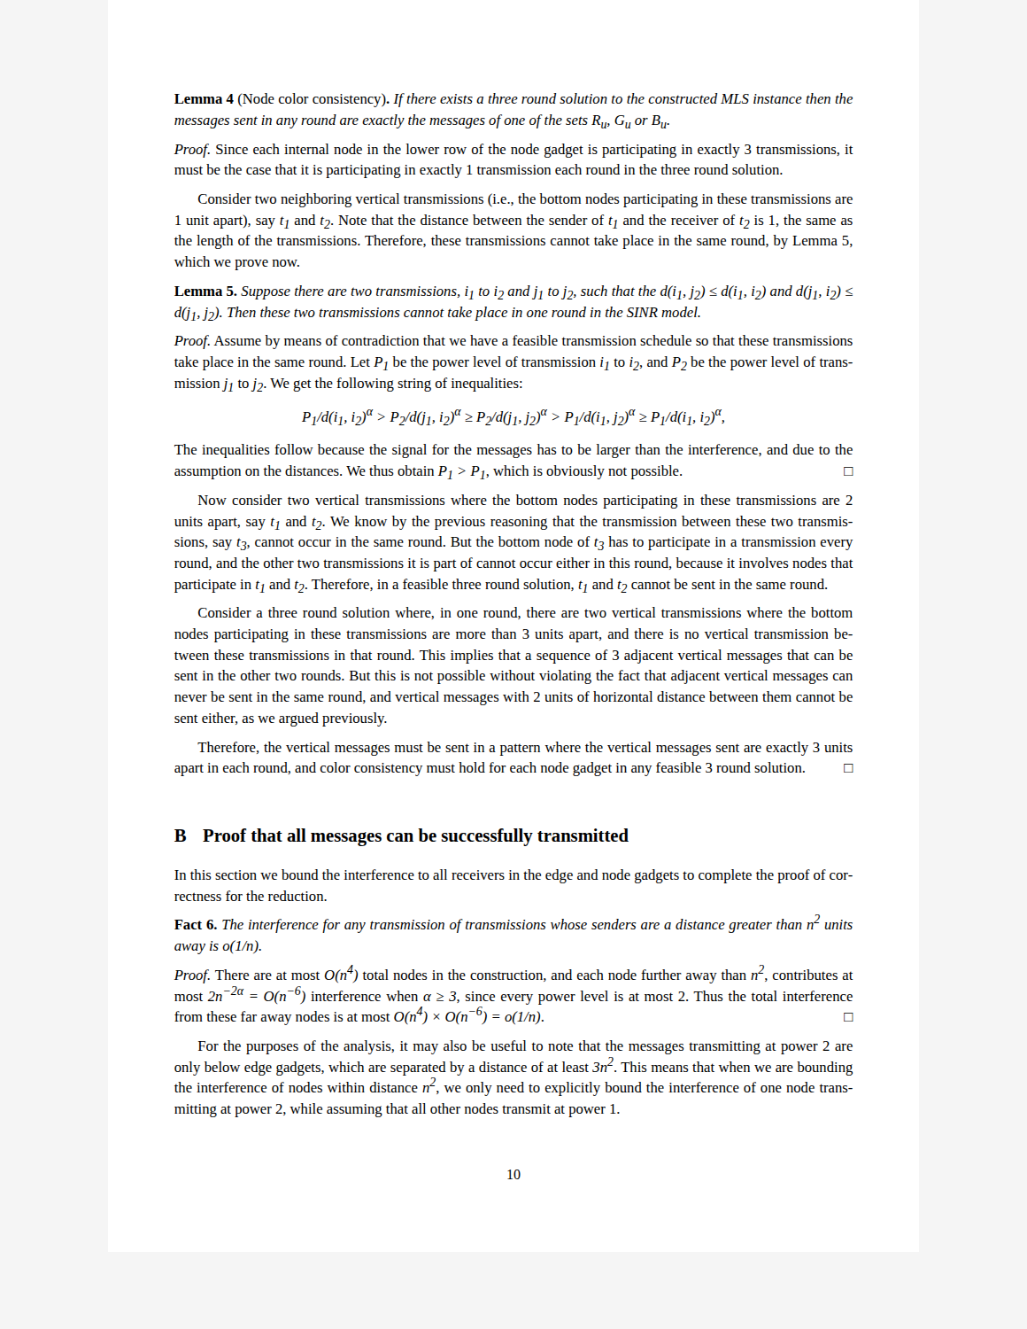Lemma 4 (Node color consistency). If there exists a three round solution to the constructed MLS instance then the messages sent in any round are exactly the messages of one of the sets Ru, Gu or Bu.
Proof. Since each internal node in the lower row of the node gadget is participating in exactly 3 transmissions, it must be the case that it is participating in exactly 1 transmission each round in the three round solution.
Consider two neighboring vertical transmissions (i.e., the bottom nodes participating in these transmissions are 1 unit apart), say t1 and t2. Note that the distance between the sender of t1 and the receiver of t2 is 1, the same as the length of the transmissions. Therefore, these transmissions cannot take place in the same round, by Lemma 5, which we prove now.
Lemma 5. Suppose there are two transmissions, i1 to i2 and j1 to j2, such that the d(i1, j2) ≤ d(i1, i2) and d(j1, i2) ≤ d(j1, j2). Then these two transmissions cannot take place in one round in the SINR model.
Proof. Assume by means of contradiction that we have a feasible transmission schedule so that these transmissions take place in the same round. Let P1 be the power level of transmission i1 to i2, and P2 be the power level of transmission j1 to j2. We get the following string of inequalities:
P1/d(i1, i2)α > P2/d(j1, i2)α ≥ P2/d(j1, j2)α > P1/d(i1, j2)α ≥ P1/d(i1, i2)α,
The inequalities follow because the signal for the messages has to be larger than the interference, and due to the assumption on the distances. We thus obtain P1 > P1, which is obviously not possible. □
Now consider two vertical transmissions where the bottom nodes participating in these transmissions are 2 units apart, say t1 and t2. We know by the previous reasoning that the transmission between these two transmissions, say t3, cannot occur in the same round. But the bottom node of t3 has to participate in a transmission every round, and the other two transmissions it is part of cannot occur either in this round, because it involves nodes that participate in t1 and t2. Therefore, in a feasible three round solution, t1 and t2 cannot be sent in the same round.
Consider a three round solution where, in one round, there are two vertical transmissions where the bottom nodes participating in these transmissions are more than 3 units apart, and there is no vertical transmission between these transmissions in that round. This implies that a sequence of 3 adjacent vertical messages that can be sent in the other two rounds. But this is not possible without violating the fact that adjacent vertical messages can never be sent in the same round, and vertical messages with 2 units of horizontal distance between them cannot be sent either, as we argued previously.
Therefore, the vertical messages must be sent in a pattern where the vertical messages sent are exactly 3 units apart in each round, and color consistency must hold for each node gadget in any feasible 3 round solution. □
BProof that all messages can be successfully transmitted
In this section we bound the interference to all receivers in the edge and node gadgets to complete the proof of correctness for the reduction.
Fact 6. The interference for any transmission of transmissions whose senders are a distance greater than n2 units away is o(1/n).
Proof. There are at most O(n4) total nodes in the construction, and each node further away than n2, contributes at most 2n−2α = O(n−6) interference when α ≥ 3, since every power level is at most 2. Thus the total interference from these far away nodes is at most O(n4) × O(n−6) = o(1/n). □
For the purposes of the analysis, it may also be useful to note that the messages transmitting at power 2 are only below edge gadgets, which are separated by a distance of at least 3n2. This means that when we are bounding the interference of nodes within distance n2, we only need to explicitly bound the interference of one node transmitting at power 2, while assuming that all other nodes transmit at power 1.
10